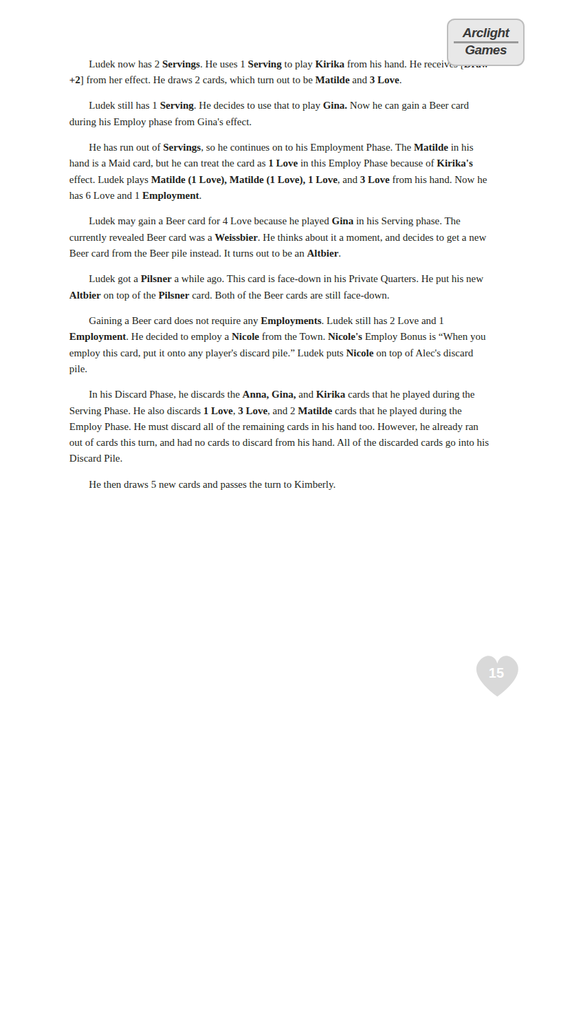Arclight Games
Ludek now has 2 Servings. He uses 1 Serving to play Kirika from his hand. He receives [Draw +2] from her effect. He draws 2 cards, which turn out to be Matilde and 3 Love.
Ludek still has 1 Serving. He decides to use that to play Gina. Now he can gain a Beer card during his Employ phase from Gina's effect.
He has run out of Servings, so he continues on to his Employment Phase. The Matilde in his hand is a Maid card, but he can treat the card as 1 Love in this Employ Phase because of Kirika's effect. Ludek plays Matilde (1 Love), Matilde (1 Love), 1 Love, and 3 Love from his hand. Now he has 6 Love and 1 Employment.
Ludek may gain a Beer card for 4 Love because he played Gina in his Serving phase. The currently revealed Beer card was a Weissbier. He thinks about it a moment, and decides to get a new Beer card from the Beer pile instead. It turns out to be an Altbier.
Ludek got a Pilsner a while ago. This card is face-down in his Private Quarters. He put his new Altbier on top of the Pilsner card. Both of the Beer cards are still face-down.
Gaining a Beer card does not require any Employments. Ludek still has 2 Love and 1 Employment. He decided to employ a Nicole from the Town. Nicole's Employ Bonus is “When you employ this card, put it onto any player's discard pile.” Ludek puts Nicole on top of Alec's discard pile.
In his Discard Phase, he discards the Anna, Gina, and Kirika cards that he played during the Serving Phase. He also discards 1 Love, 3 Love, and 2 Matilde cards that he played during the Employ Phase. He must discard all of the remaining cards in his hand too. However, he already ran out of cards this turn, and had no cards to discard from his hand. All of the discarded cards go into his Discard Pile.
He then draws 5 new cards and passes the turn to Kimberly.
15